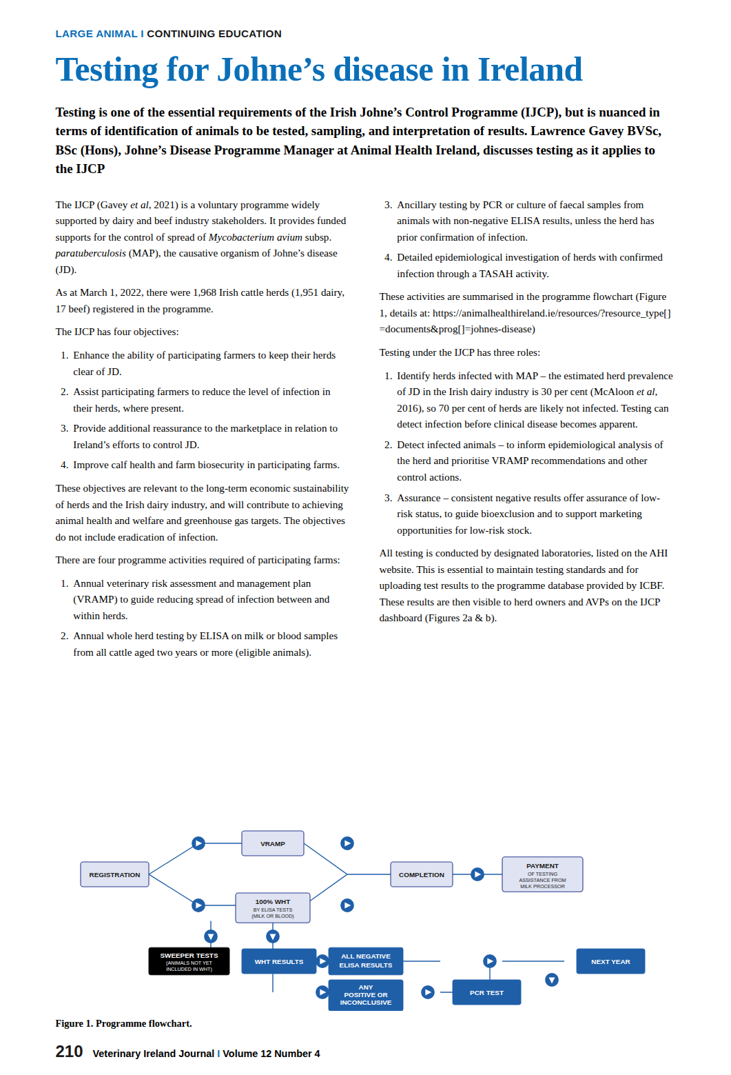LARGE ANIMAL I CONTINUING EDUCATION
Testing for Johne’s disease in Ireland
Testing is one of the essential requirements of the Irish Johne’s Control Programme (IJCP), but is nuanced in terms of identification of animals to be tested, sampling, and interpretation of results. Lawrence Gavey BVSc, BSc (Hons), Johne’s Disease Programme Manager at Animal Health Ireland, discusses testing as it applies to the IJCP
The IJCP (Gavey et al, 2021) is a voluntary programme widely supported by dairy and beef industry stakeholders. It provides funded supports for the control of spread of Mycobacterium avium subsp. paratuberculosis (MAP), the causative organism of Johne’s disease (JD).
As at March 1, 2022, there were 1,968 Irish cattle herds (1,951 dairy, 17 beef) registered in the programme.
The IJCP has four objectives:
Enhance the ability of participating farmers to keep their herds clear of JD.
Assist participating farmers to reduce the level of infection in their herds, where present.
Provide additional reassurance to the marketplace in relation to Ireland’s efforts to control JD.
Improve calf health and farm biosecurity in participating farms.
These objectives are relevant to the long-term economic sustainability of herds and the Irish dairy industry, and will contribute to achieving animal health and welfare and greenhouse gas targets. The objectives do not include eradication of infection.
There are four programme activities required of participating farms:
Annual veterinary risk assessment and management plan (VRAMP) to guide reducing spread of infection between and within herds.
Annual whole herd testing by ELISA on milk or blood samples from all cattle aged two years or more (eligible animals).
Ancillary testing by PCR or culture of faecal samples from animals with non-negative ELISA results, unless the herd has prior confirmation of infection.
Detailed epidemiological investigation of herds with confirmed infection through a TASAH activity.
These activities are summarised in the programme flowchart (Figure 1, details at: https://animalhealthireland.ie/resources/?resource_type[]=documents&prog[]=johnes-disease)
Testing under the IJCP has three roles:
Identify herds infected with MAP – the estimated herd prevalence of JD in the Irish dairy industry is 30 per cent (McAloon et al, 2016), so 70 per cent of herds are likely not infected. Testing can detect infection before clinical disease becomes apparent.
Detect infected animals – to inform epidemiological analysis of the herd and prioritise VRAMP recommendations and other control actions.
Assurance – consistent negative results offer assurance of low-risk status, to guide bioexclusion and to support marketing opportunities for low-risk stock.
All testing is conducted by designated laboratories, listed on the AHI website. This is essential to maintain testing standards and for uploading test results to the programme database provided by ICBF. These results are then visible to herd owners and AVPs on the IJCP dashboard (Figures 2a & b).
REGISTRATION VRAMP 100% WHT BY ELISA TESTS (MILK OR BLOOD) COMPLETION PAYMENT OF TESTING ASSISTANCE FROM MILK PROCESSOR SWEEPER TESTS (ANIMALS NOT YET INCLUDED IN WHT) WHT RESULTS ALL NEGATIVE ELISA RESULTS NEXT YEAR ANY POSITIVE OR INCONCLUSIVE PCR TEST
Figure 1. Programme flowchart.
210 Veterinary Ireland Journal I Volume 12 Number 4